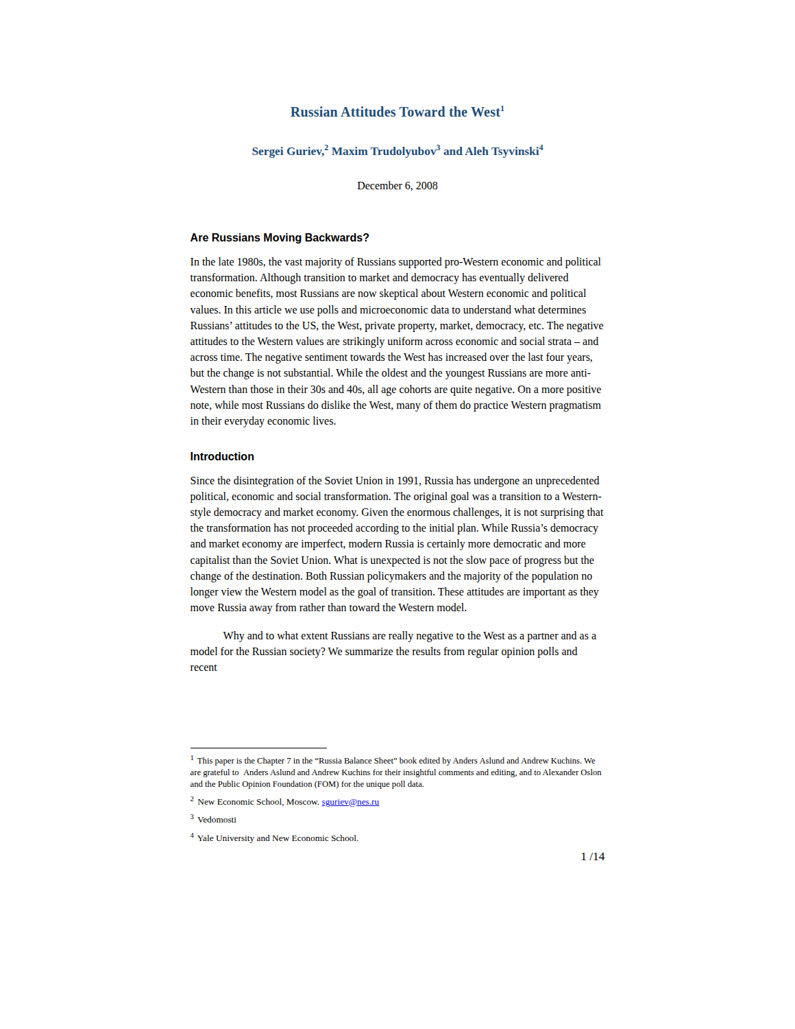Russian Attitudes Toward the West1
Sergei Guriev,2 Maxim Trudolyubov3 and Aleh Tsyvinski4
December 6, 2008
Are Russians Moving Backwards?
In the late 1980s, the vast majority of Russians supported pro-Western economic and political transformation. Although transition to market and democracy has eventually delivered economic benefits, most Russians are now skeptical about Western economic and political values. In this article we use polls and microeconomic data to understand what determines Russians’ attitudes to the US, the West, private property, market, democracy, etc. The negative attitudes to the Western values are strikingly uniform across economic and social strata – and across time. The negative sentiment towards the West has increased over the last four years, but the change is not substantial. While the oldest and the youngest Russians are more anti-Western than those in their 30s and 40s, all age cohorts are quite negative. On a more positive note, while most Russians do dislike the West, many of them do practice Western pragmatism in their everyday economic lives.
Introduction
Since the disintegration of the Soviet Union in 1991, Russia has undergone an unprecedented political, economic and social transformation. The original goal was a transition to a Western-style democracy and market economy. Given the enormous challenges, it is not surprising that the transformation has not proceeded according to the initial plan. While Russia’s democracy and market economy are imperfect, modern Russia is certainly more democratic and more capitalist than the Soviet Union. What is unexpected is not the slow pace of progress but the change of the destination. Both Russian policymakers and the majority of the population no longer view the Western model as the goal of transition. These attitudes are important as they move Russia away from rather than toward the Western model.
Why and to what extent Russians are really negative to the West as a partner and as a model for the Russian society? We summarize the results from regular opinion polls and recent
1 This paper is the Chapter 7 in the “Russia Balance Sheet” book edited by Anders Aslund and Andrew Kuchins. We are grateful to Anders Aslund and Andrew Kuchins for their insightful comments and editing, and to Alexander Oslon and the Public Opinion Foundation (FOM) for the unique poll data.
2 New Economic School, Moscow. sguriev@nes.ru
3 Vedomosti
4 Yale University and New Economic School.
1 /14